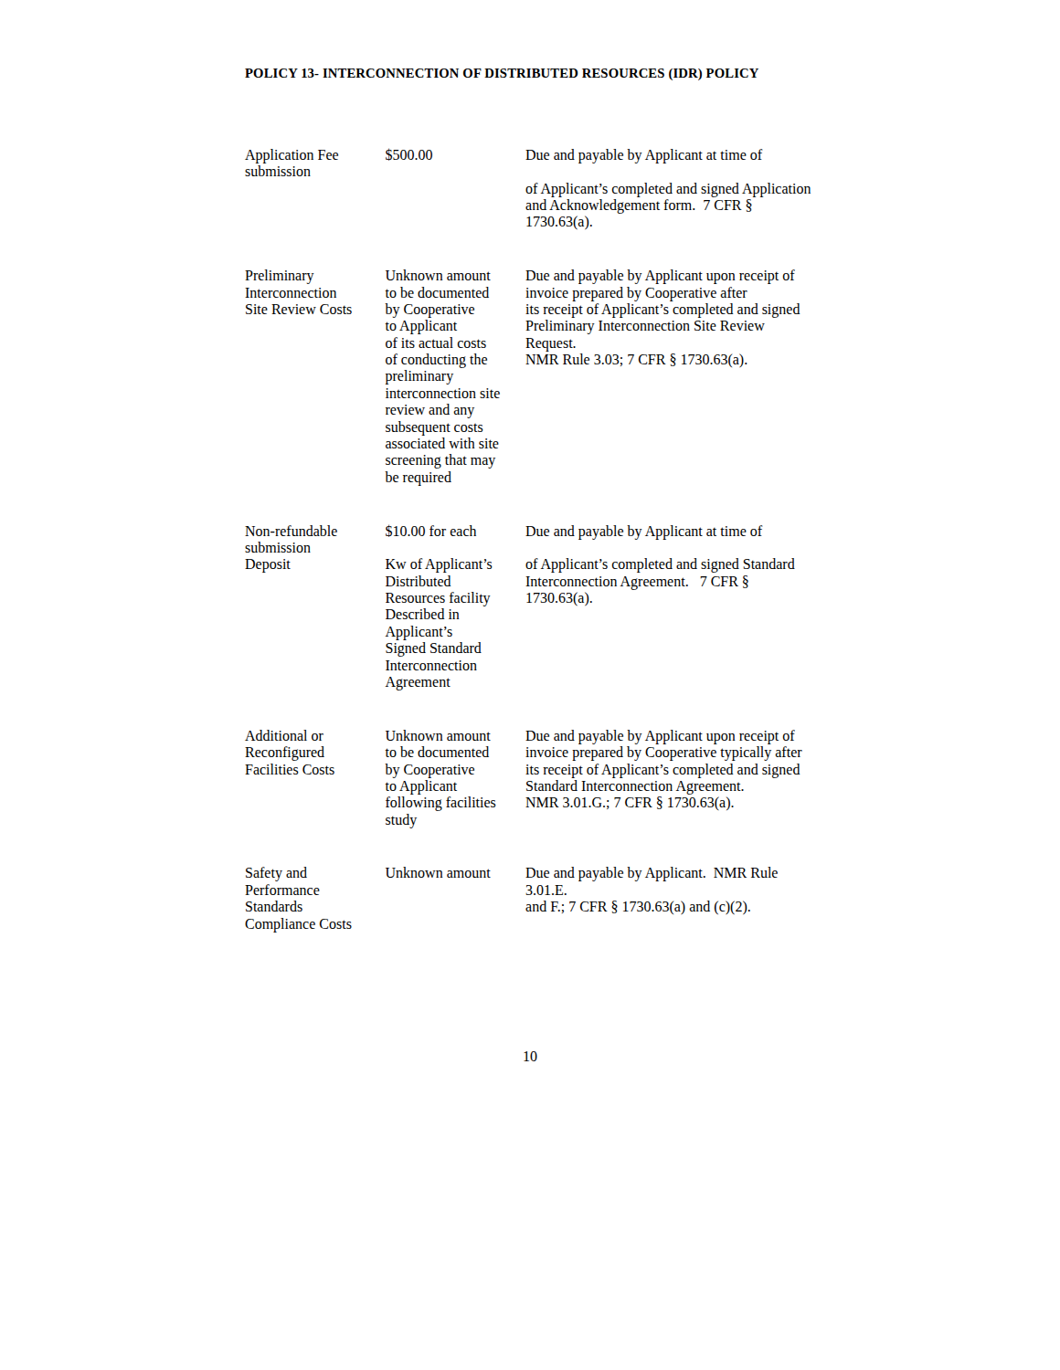POLICY 13- INTERCONNECTION OF DISTRIBUTED RESOURCES (IDR) POLICY
| Application Fee submission | $500.00 | Due and payable by Applicant at time of of Applicant’s completed and signed Application and Acknowledgement form. 7 CFR § 1730.63(a). |
| Preliminary Interconnection Site Review Costs | Unknown amount to be documented by Cooperative to Applicant of its actual costs of conducting the preliminary interconnection site review and any subsequent costs associated with site screening that may be required | Due and payable by Applicant upon receipt of invoice prepared by Cooperative after its receipt of Applicant’s completed and signed Preliminary Interconnection Site Review Request. NMR Rule 3.03; 7 CFR § 1730.63(a). |
| Non-refundable submission Deposit | $10.00 for each Kw of Applicant’s Distributed Resources facility Described in Applicant’s Signed Standard Interconnection Agreement | Due and payable by Applicant at time of of Applicant’s completed and signed Standard Interconnection Agreement. 7 CFR § 1730.63(a). |
| Additional or Reconfigured Facilities Costs | Unknown amount to be documented by Cooperative to Applicant following facilities study | Due and payable by Applicant upon receipt of invoice prepared by Cooperative typically after its receipt of Applicant’s completed and signed Standard Interconnection Agreement. NMR 3.01.G.; 7 CFR § 1730.63(a). |
| Safety and Performance Standards Compliance Costs | Unknown amount | Due and payable by Applicant. NMR Rule 3.01.E. and F.; 7 CFR § 1730.63(a) and (c)(2). |
10